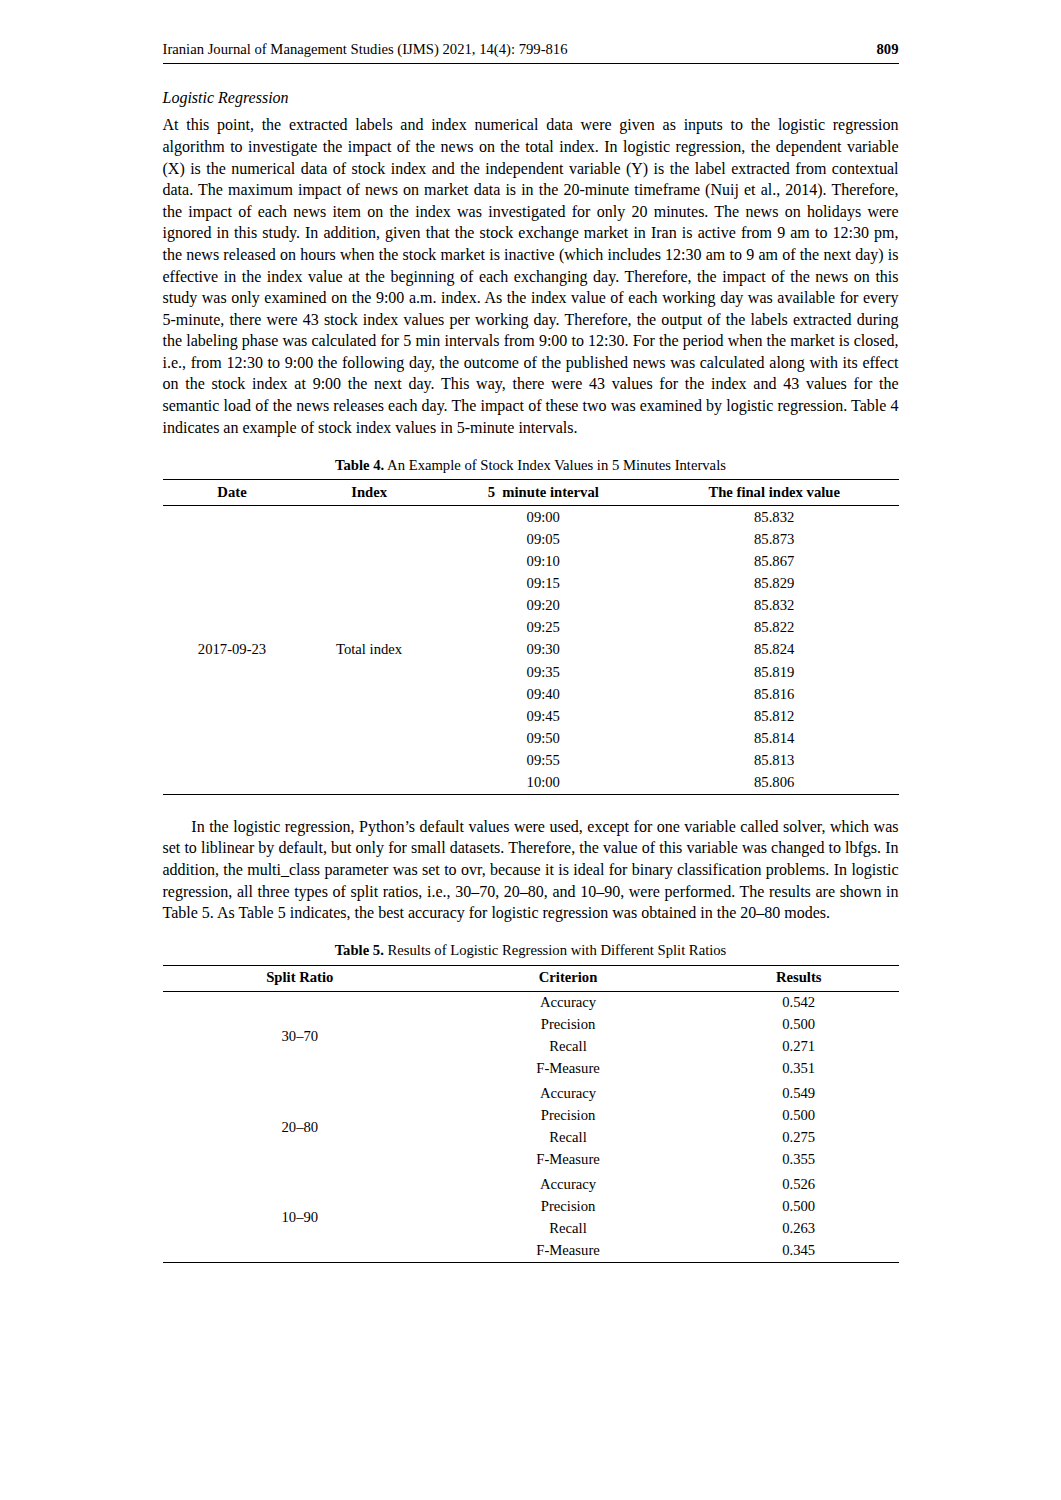Iranian Journal of Management Studies (IJMS) 2021, 14(4): 799-816 809
Logistic Regression
At this point, the extracted labels and index numerical data were given as inputs to the logistic regression algorithm to investigate the impact of the news on the total index. In logistic regression, the dependent variable (X) is the numerical data of stock index and the independent variable (Y) is the label extracted from contextual data. The maximum impact of news on market data is in the 20-minute timeframe (Nuij et al., 2014). Therefore, the impact of each news item on the index was investigated for only 20 minutes. The news on holidays were ignored in this study. In addition, given that the stock exchange market in Iran is active from 9 am to 12:30 pm, the news released on hours when the stock market is inactive (which includes 12:30 am to 9 am of the next day) is effective in the index value at the beginning of each exchanging day. Therefore, the impact of the news on this study was only examined on the 9:00 a.m. index. As the index value of each working day was available for every 5-minute, there were 43 stock index values per working day. Therefore, the output of the labels extracted during the labeling phase was calculated for 5 min intervals from 9:00 to 12:30. For the period when the market is closed, i.e., from 12:30 to 9:00 the following day, the outcome of the published news was calculated along with its effect on the stock index at 9:00 the next day. This way, there were 43 values for the index and 43 values for the semantic load of the news releases each day. The impact of these two was examined by logistic regression. Table 4 indicates an example of stock index values in 5-minute intervals.
Table 4. An Example of Stock Index Values in 5 Minutes Intervals
| Date | Index | 5 minute interval | The final index value |
| --- | --- | --- | --- |
| 2017-09-23 | Total index | 09:00 | 85.832 |
| 09:05 | 85.873 |
| 09:10 | 85.867 |
| 09:15 | 85.829 |
| 09:20 | 85.832 |
| 09:25 | 85.822 |
| 09:30 | 85.824 |
| 09:35 | 85.819 |
| 09:40 | 85.816 |
| 09:45 | 85.812 |
| 09:50 | 85.814 |
| 09:55 | 85.813 |
| 10:00 | 85.806 |
In the logistic regression, Python’s default values were used, except for one variable called solver, which was set to liblinear by default, but only for small datasets. Therefore, the value of this variable was changed to lbfgs. In addition, the multi_class parameter was set to ovr, because it is ideal for binary classification problems. In logistic regression, all three types of split ratios, i.e., 30–70, 20–80, and 10–90, were performed. The results are shown in Table 5. As Table 5 indicates, the best accuracy for logistic regression was obtained in the 20–80 modes.
Table 5. Results of Logistic Regression with Different Split Ratios
| Split Ratio | Criterion | Results |
| --- | --- | --- |
| 30–70 | Accuracy | 0.542 |
| Precision | 0.500 |
| Recall | 0.271 |
| F-Measure | 0.351 |
| 20–80 | Accuracy | 0.549 |
| Precision | 0.500 |
| Recall | 0.275 |
| F-Measure | 0.355 |
| 10–90 | Accuracy | 0.526 |
| Precision | 0.500 |
| Recall | 0.263 |
| F-Measure | 0.345 |